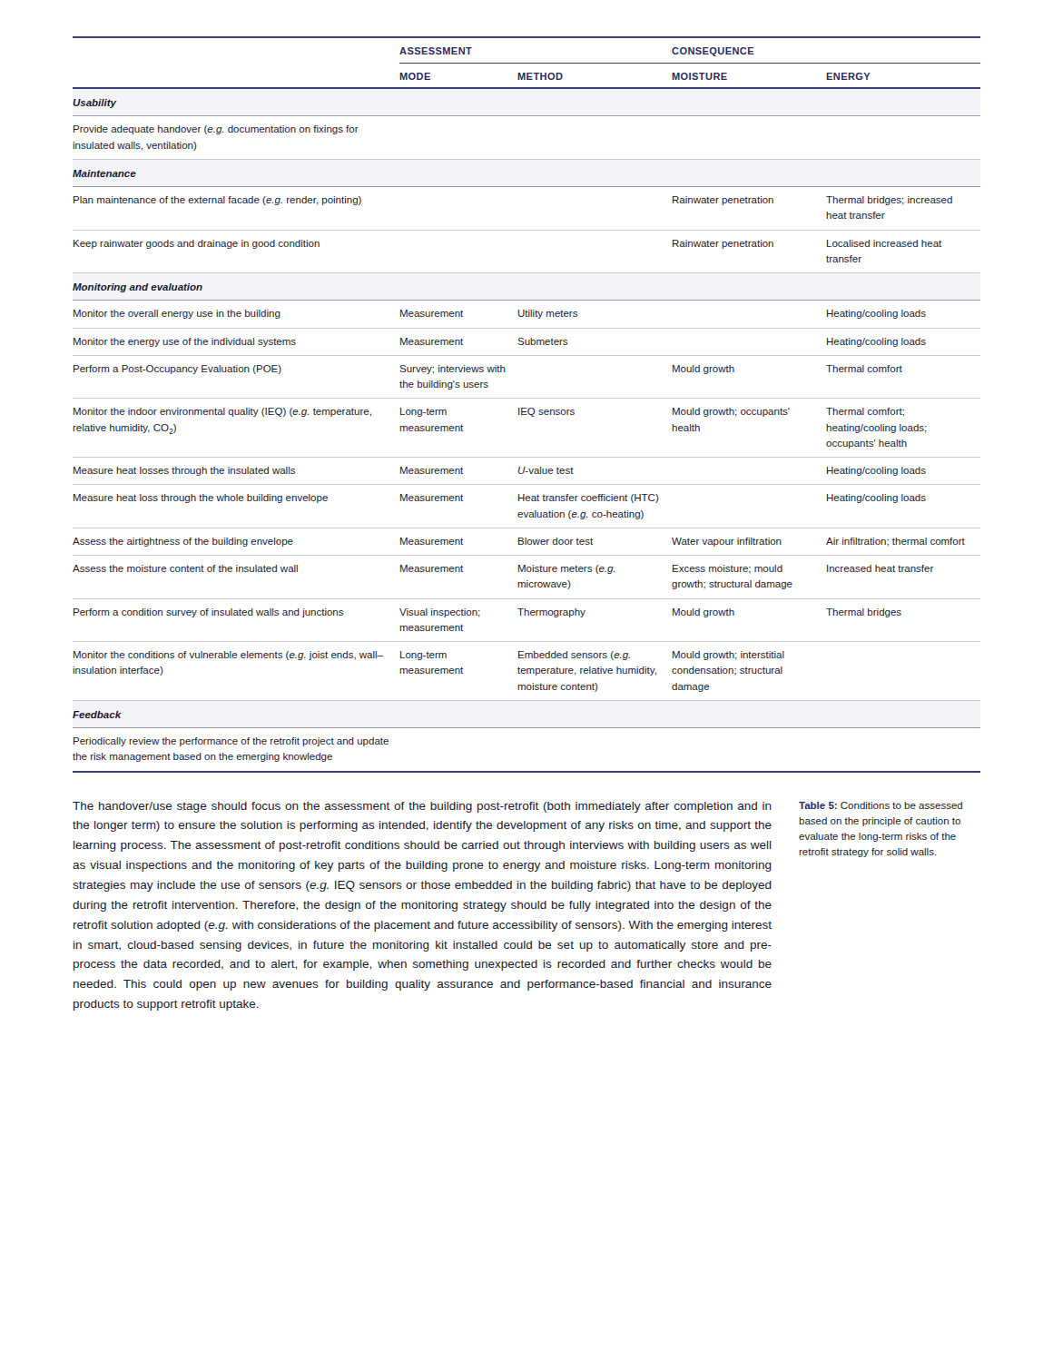| | Assessment | Consequence |
| --- | --- | --- |
| | Mode | Method | Moisture | Energy |
| Usability |
| Provide adequate handover ( e.g. documentation on fixings for insulated walls, ventilation) | | | | |
| Maintenance |
| Plan maintenance of the external facade ( e.g. render, pointing) | | | Rainwater penetration | Thermal bridges; increased heat transfer |
| Keep rainwater goods and drainage in good condition | | | Rainwater penetration | Localised increased heat transfer |
| Monitoring and evaluation |
| Monitor the overall energy use in the building | Measurement | Utility meters | | Heating/cooling loads |
| Monitor the energy use of the individual systems | Measurement | Submeters | | Heating/cooling loads |
| Perform a Post-Occupancy Evaluation (POE) | Survey; interviews with the building's users | | Mould growth | Thermal comfort |
| Monitor the indoor environmental quality (IEQ) ( e.g. temperature, relative humidity, CO 2 ) | Long-term measurement | IEQ sensors | Mould growth; occupants' health | Thermal comfort; heating/cooling loads; occupants' health |
| Measure heat losses through the insulated walls | Measurement | U -value test | | Heating/cooling loads |
| Measure heat loss through the whole building envelope | Measurement | Heat transfer coefficient (HTC) evaluation ( e.g. co-heating) | | Heating/cooling loads |
| Assess the airtightness of the building envelope | Measurement | Blower door test | Water vapour infiltration | Air infiltration; thermal comfort |
| Assess the moisture content of the insulated wall | Measurement | Moisture meters ( e.g. microwave) | Excess moisture; mould growth; structural damage | Increased heat transfer |
| Perform a condition survey of insulated walls and junctions | Visual inspection; measurement | Thermography | Mould growth | Thermal bridges |
| Monitor the conditions of vulnerable elements ( e.g. joist ends, wall–insulation interface) | Long-term measurement | Embedded sensors ( e.g. temperature, relative humidity, moisture content) | Mould growth; interstitial condensation; structural damage | |
| Feedback |
| Periodically review the performance of the retrofit project and update the risk management based on the emerging knowledge | | | | |
The handover/use stage should focus on the assessment of the building post-retrofit (both immediately after completion and in the longer term) to ensure the solution is performing as intended, identify the development of any risks on time, and support the learning process. The assessment of post-retrofit conditions should be carried out through interviews with building users as well as visual inspections and the monitoring of key parts of the building prone to energy and moisture risks. Long-term monitoring strategies may include the use of sensors (e.g. IEQ sensors or those embedded in the building fabric) that have to be deployed during the retrofit intervention. Therefore, the design of the monitoring strategy should be fully integrated into the design of the retrofit solution adopted (e.g. with considerations of the placement and future accessibility of sensors). With the emerging interest in smart, cloud-based sensing devices, in future the monitoring kit installed could be set up to automatically store and pre-process the data recorded, and to alert, for example, when something unexpected is recorded and further checks would be needed. This could open up new avenues for building quality assurance and performance-based financial and insurance products to support retrofit uptake.
Table 5: Conditions to be assessed based on the principle of caution to evaluate the long-term risks of the retrofit strategy for solid walls.